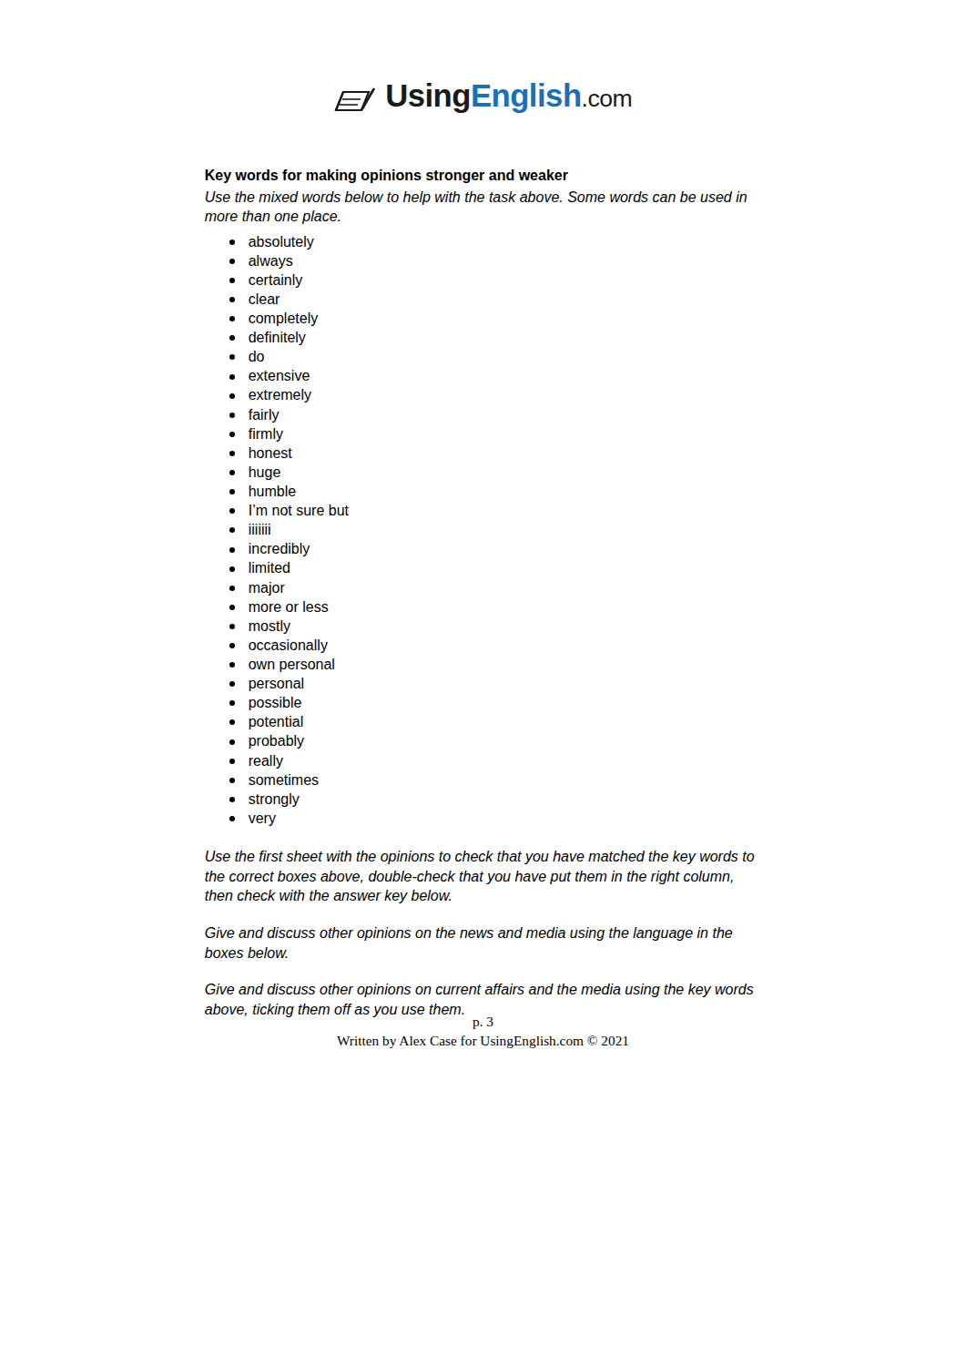Using English.com
Key words for making opinions stronger and weaker
Use the mixed words below to help with the task above. Some words can be used in more than one place.
absolutely
always
certainly
clear
completely
definitely
do
extensive
extremely
fairly
firmly
honest
huge
humble
I’m not sure but
iiiiiii
incredibly
limited
major
more or less
mostly
occasionally
own personal
personal
possible
potential
probably
really
sometimes
strongly
very
Use the first sheet with the opinions to check that you have matched the key words to the correct boxes above, double-check that you have put them in the right column, then check with the answer key below.
Give and discuss other opinions on the news and media using the language in the boxes below.
Give and discuss other opinions on current affairs and the media using the key words above, ticking them off as you use them.
p. 3
Written by Alex Case for UsingEnglish.com © 2021